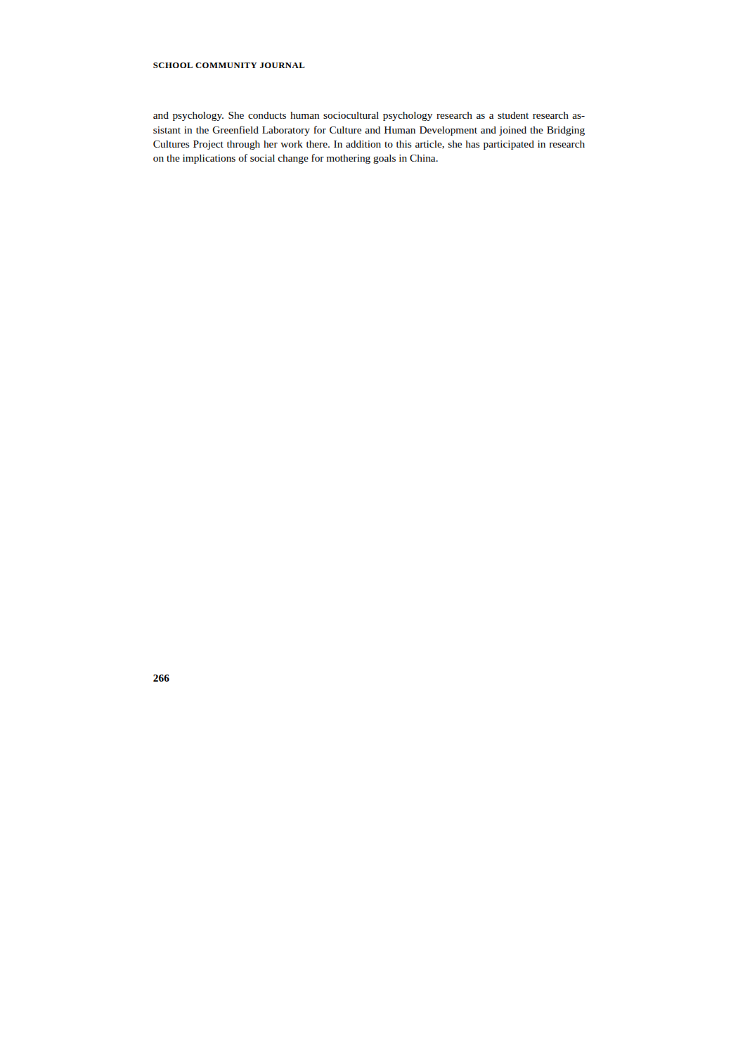School Community Journal
and psychology. She conducts human sociocultural psychology research as a student research assistant in the Greenfield Laboratory for Culture and Human Development and joined the Bridging Cultures Project through her work there. In addition to this article, she has participated in research on the implications of social change for mothering goals in China.
266